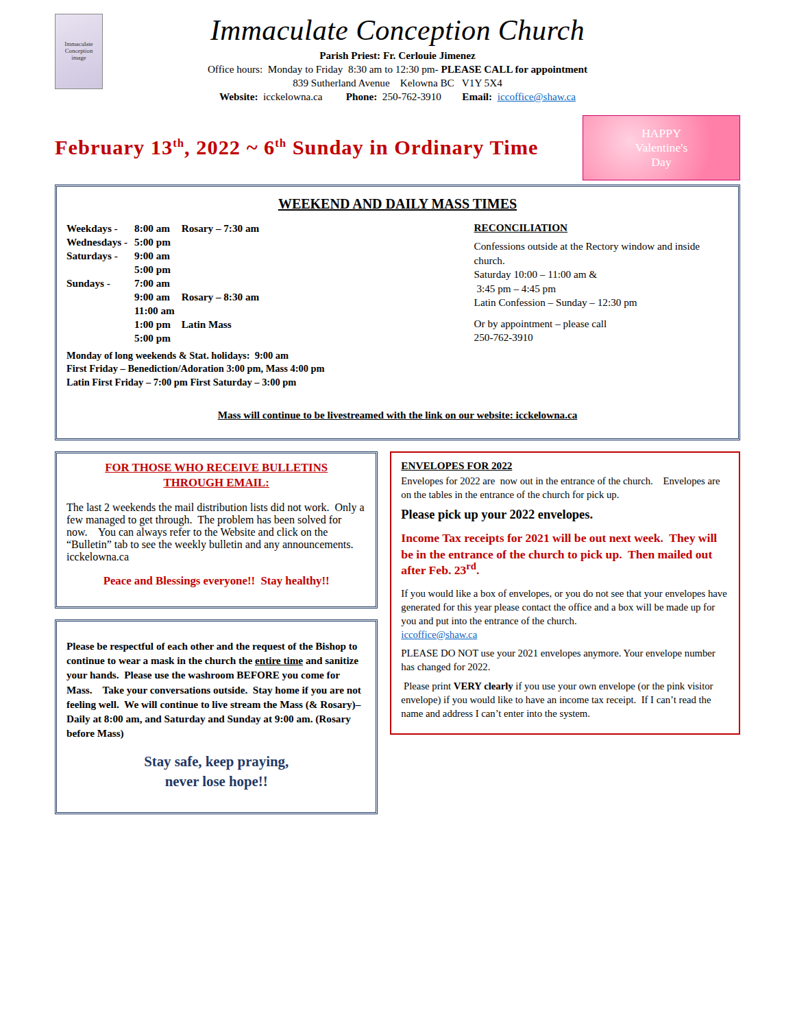Immaculate
Conception
image
Immaculate Conception Church
Parish Priest: Fr. Cerlouie Jimenez
Office hours: Monday to Friday 8:30 am to 12:30 pm- PLEASE CALL for appointment
839 Sutherland Avenue Kelowna BC V1Y 5X4
Website: icckelowna.ca Phone: 250-762-3910 Email: iccoffice@shaw.ca
February 13th, 2022 ~ 6th Sunday in Ordinary Time
HAPPY
Valentine's
Day
WEEKEND AND DAILY MASS TIMES
| Weekdays - | 8:00 am | Rosary – 7:30 am |
| Wednesdays - | 5:00 pm | |
| Saturdays - | 9:00 am | |
| | 5:00 pm | |
| Sundays - | 7:00 am | |
| | 9:00 am | Rosary – 8:30 am |
| | 11:00 am | |
| | 1:00 pm | Latin Mass |
| | 5:00 pm | |
Monday of long weekends & Stat. holidays: 9:00 am
First Friday – Benediction/Adoration 3:00 pm, Mass 4:00 pm
Latin First Friday – 7:00 pm First Saturday – 3:00 pm
RECONCILIATION
Confessions outside at the Rectory window and inside church.
Saturday 10:00 – 11:00 am &
3:45 pm – 4:45 pm
Latin Confession – Sunday – 12:30 pm
Or by appointment – please call
250-762-3910
Mass will continue to be livestreamed with the link on our website: icckelowna.ca
FOR THOSE WHO RECEIVE BULLETINS
THROUGH EMAIL:
The last 2 weekends the mail distribution lists did not work. Only a few managed to get through. The problem has been solved for now. You can always refer to the Website and click on the “Bulletin” tab to see the weekly bulletin and any announcements. icckelowna.ca
Peace and Blessings everyone!! Stay healthy!!
Please be respectful of each other and the request of the Bishop to continue to wear a mask in the church the entire time and sanitize your hands. Please use the washroom BEFORE you come for Mass. Take your conversations outside. Stay home if you are not feeling well. We will continue to live stream the Mass (& Rosary)– Daily at 8:00 am, and Saturday and Sunday at 9:00 am. (Rosary before Mass)
Stay safe, keep praying,
never lose hope!!
ENVELOPES FOR 2022
Envelopes for 2022 are now out in the entrance of the church. Envelopes are on the tables in the entrance of the church for pick up.
Please pick up your 2022 envelopes.
Income Tax receipts for 2021 will be out next week. They will be in the entrance of the church to pick up. Then mailed out after Feb. 23rd.
If you would like a box of envelopes, or you do not see that your envelopes have generated for this year please contact the office and a box will be made up for you and put into the entrance of the church.
iccoffice@shaw.ca
PLEASE DO NOT use your 2021 envelopes anymore. Your envelope number has changed for 2022.
Please print VERY clearly if you use your own envelope (or the pink visitor envelope) if you would like to have an income tax receipt. If I can’t read the name and address I can’t enter into the system.